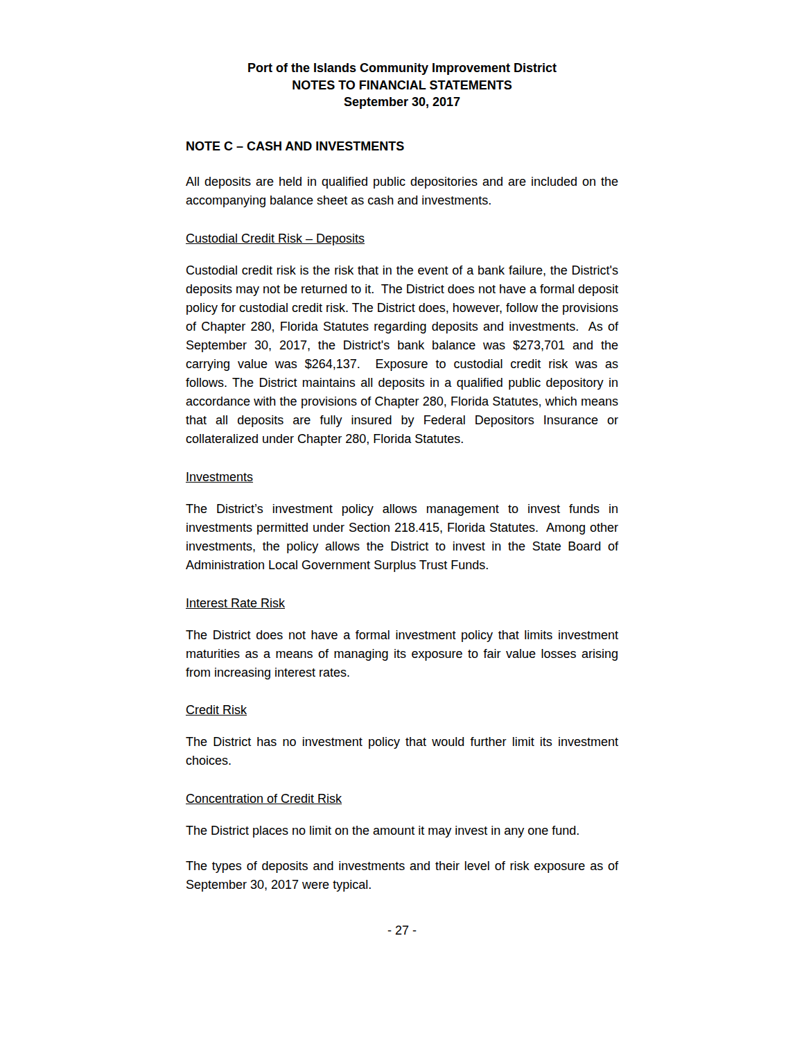Port of the Islands Community Improvement District
NOTES TO FINANCIAL STATEMENTS
September 30, 2017
NOTE C – CASH AND INVESTMENTS
All deposits are held in qualified public depositories and are included on the accompanying balance sheet as cash and investments.
Custodial Credit Risk – Deposits
Custodial credit risk is the risk that in the event of a bank failure, the District's deposits may not be returned to it. The District does not have a formal deposit policy for custodial credit risk. The District does, however, follow the provisions of Chapter 280, Florida Statutes regarding deposits and investments. As of September 30, 2017, the District's bank balance was $273,701 and the carrying value was $264,137. Exposure to custodial credit risk was as follows. The District maintains all deposits in a qualified public depository in accordance with the provisions of Chapter 280, Florida Statutes, which means that all deposits are fully insured by Federal Depositors Insurance or collateralized under Chapter 280, Florida Statutes.
Investments
The District’s investment policy allows management to invest funds in investments permitted under Section 218.415, Florida Statutes. Among other investments, the policy allows the District to invest in the State Board of Administration Local Government Surplus Trust Funds.
Interest Rate Risk
The District does not have a formal investment policy that limits investment maturities as a means of managing its exposure to fair value losses arising from increasing interest rates.
Credit Risk
The District has no investment policy that would further limit its investment choices.
Concentration of Credit Risk
The District places no limit on the amount it may invest in any one fund.
The types of deposits and investments and their level of risk exposure as of September 30, 2017 were typical.
- 27 -